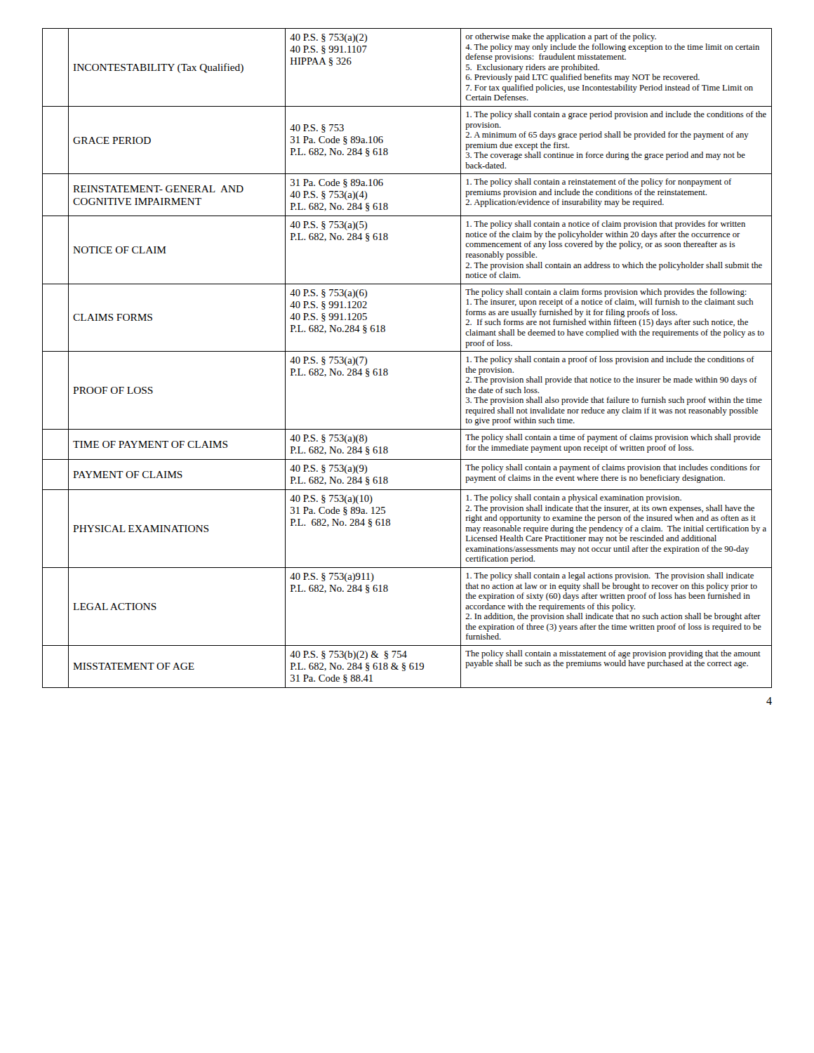| | INCONTESTABILITY (Tax Qualified) | 40 P.S. § 753(a)(2) 40 P.S. § 991.1107 HIPPAA § 326 | or otherwise make the application a part of the policy. 4. The policy may only include the following exception to the time limit on certain defense provisions: fraudulent misstatement. 5. Exclusionary riders are prohibited. 6. Previously paid LTC qualified benefits may NOT be recovered. 7. For tax qualified policies, use Incontestability Period instead of Time Limit on Certain Defenses. |
| | GRACE PERIOD | 40 P.S. § 753 31 Pa. Code § 89a.106 P.L. 682, No. 284 § 618 | 1. The policy shall contain a grace period provision and include the conditions of the provision. 2. A minimum of 65 days grace period shall be provided for the payment of any premium due except the first. 3. The coverage shall continue in force during the grace period and may not be back-dated. |
| | REINSTATEMENT- GENERAL AND COGNITIVE IMPAIRMENT | 31 Pa. Code § 89a.106 40 P.S. § 753(a)(4) P.L. 682, No. 284 § 618 | 1. The policy shall contain a reinstatement of the policy for nonpayment of premiums provision and include the conditions of the reinstatement. 2. Application/evidence of insurability may be required. |
| | NOTICE OF CLAIM | 40 P.S. § 753(a)(5) P.L. 682, No. 284 § 618 | 1. The policy shall contain a notice of claim provision that provides for written notice of the claim by the policyholder within 20 days after the occurrence or commencement of any loss covered by the policy, or as soon thereafter as is reasonably possible. 2. The provision shall contain an address to which the policyholder shall submit the notice of claim. |
| | CLAIMS FORMS | 40 P.S. § 753(a)(6) 40 P.S. § 991.1202 40 P.S. § 991.1205 P.L. 682, No.284 § 618 | The policy shall contain a claim forms provision which provides the following: 1. The insurer, upon receipt of a notice of claim, will furnish to the claimant such forms as are usually furnished by it for filing proofs of loss. 2. If such forms are not furnished within fifteen (15) days after such notice, the claimant shall be deemed to have complied with the requirements of the policy as to proof of loss. |
| | PROOF OF LOSS | 40 P.S. § 753(a)(7) P.L. 682, No. 284 § 618 | 1. The policy shall contain a proof of loss provision and include the conditions of the provision. 2. The provision shall provide that notice to the insurer be made within 90 days of the date of such loss. 3. The provision shall also provide that failure to furnish such proof within the time required shall not invalidate nor reduce any claim if it was not reasonably possible to give proof within such time. |
| | TIME OF PAYMENT OF CLAIMS | 40 P.S. § 753(a)(8) P.L. 682, No. 284 § 618 | The policy shall contain a time of payment of claims provision which shall provide for the immediate payment upon receipt of written proof of loss. |
| | PAYMENT OF CLAIMS | 40 P.S. § 753(a)(9) P.L. 682, No. 284 § 618 | The policy shall contain a payment of claims provision that includes conditions for payment of claims in the event where there is no beneficiary designation. |
| | PHYSICAL EXAMINATIONS | 40 P.S. § 753(a)(10) 31 Pa. Code § 89a. 125 P.L. 682, No. 284 § 618 | 1. The policy shall contain a physical examination provision. 2. The provision shall indicate that the insurer, at its own expenses, shall have the right and opportunity to examine the person of the insured when and as often as it may reasonable require during the pendency of a claim. The initial certification by a Licensed Health Care Practitioner may not be rescinded and additional examinations/assessments may not occur until after the expiration of the 90-day certification period. |
| | LEGAL ACTIONS | 40 P.S. § 753(a)911) P.L. 682, No. 284 § 618 | 1. The policy shall contain a legal actions provision. The provision shall indicate that no action at law or in equity shall be brought to recover on this policy prior to the expiration of sixty (60) days after written proof of loss has been furnished in accordance with the requirements of this policy. 2. In addition, the provision shall indicate that no such action shall be brought after the expiration of three (3) years after the time written proof of loss is required to be furnished. |
| | MISSTATEMENT OF AGE | 40 P.S. § 753(b)(2) & § 754 P.L. 682, No. 284 § 618 & § 619 31 Pa. Code § 88.41 | The policy shall contain a misstatement of age provision providing that the amount payable shall be such as the premiums would have purchased at the correct age. |
4